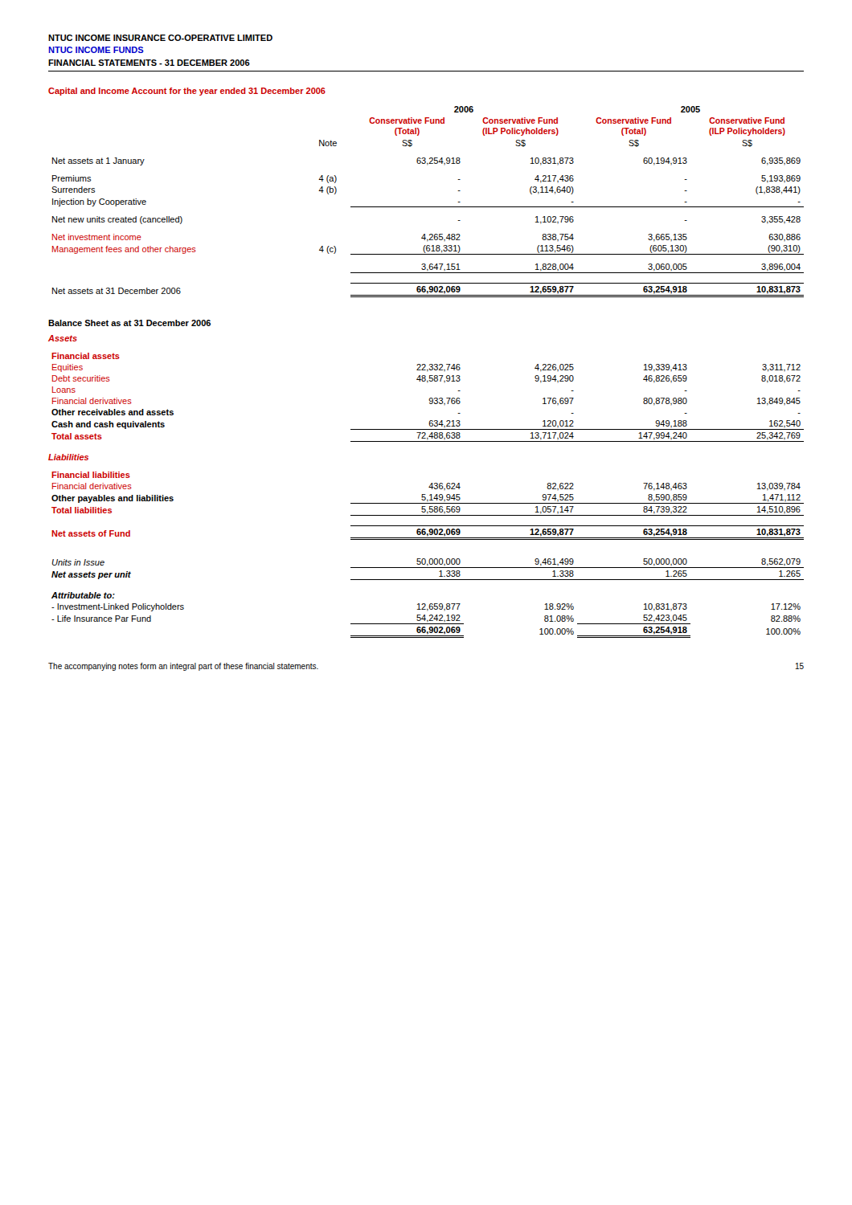NTUC INCOME INSURANCE CO-OPERATIVE LIMITED
NTUC INCOME FUNDS
FINANCIAL STATEMENTS - 31 DECEMBER 2006
Capital and Income Account for the year ended 31 December 2006
| | | 2006 | 2005 |
| | | Conservative Fund (Total) | Conservative Fund (ILP Policyholders) | Conservative Fund (Total) | Conservative Fund (ILP Policyholders) |
| | Note | S$ | S$ | S$ | S$ |
| Net assets at 1 January | | 63,254,918 | 10,831,873 | 60,194,913 | 6,935,869 |
| Premiums | 4 (a) | - | 4,217,436 | - | 5,193,869 |
| Surrenders | 4 (b) | - | (3,114,640) | - | (1,838,441) |
| Injection by Cooperative | | - | - | - | - |
| Net new units created (cancelled) | | - | 1,102,796 | - | 3,355,428 |
| Net investment income | | 4,265,482 | 838,754 | 3,665,135 | 630,886 |
| Management fees and other charges | 4 (c) | (618,331) | (113,546) | (605,130) | (90,310) |
| | | 3,647,151 | 1,828,004 | 3,060,005 | 3,896,004 |
| Net assets at 31 December 2006 | | 66,902,069 | 12,659,877 | 63,254,918 | 10,831,873 |
Balance Sheet as at 31 December 2006
| Assets |
| Financial assets | | | | | |
| Equities | | 22,332,746 | 4,226,025 | 19,339,413 | 3,311,712 |
| Debt securities | | 48,587,913 | 9,194,290 | 46,826,659 | 8,018,672 |
| Loans | | - | - | - | - |
| Financial derivatives | | 933,766 | 176,697 | 80,878,980 | 13,849,845 |
| Other receivables and assets | | - | - | - | - |
| Cash and cash equivalents | | 634,213 | 120,012 | 949,188 | 162,540 |
| Total assets | | 72,488,638 | 13,717,024 | 147,994,240 | 25,342,769 |
| Liabilities |
| Financial liabilities | | | | | |
| Financial derivatives | | 436,624 | 82,622 | 76,148,463 | 13,039,784 |
| Other payables and liabilities | | 5,149,945 | 974,525 | 8,590,859 | 1,471,112 |
| Total liabilities | | 5,586,569 | 1,057,147 | 84,739,322 | 14,510,896 |
| Net assets of Fund | | 66,902,069 | 12,659,877 | 63,254,918 | 10,831,873 |
| Units in Issue | | 50,000,000 | 9,461,499 | 50,000,000 | 8,562,079 |
| Net assets per unit | | 1.338 | 1.338 | 1.265 | 1.265 |
| Attributable to: | | | | | |
| - Investment-Linked Policyholders | | 12,659,877 | 18.92% | 10,831,873 | 17.12% |
| - Life Insurance Par Fund | | 54,242,192 | 81.08% | 52,423,045 | 82.88% |
| | | 66,902,069 | 100.00% | 63,254,918 | 100.00% |
The accompanying notes form an integral part of these financial statements.
15